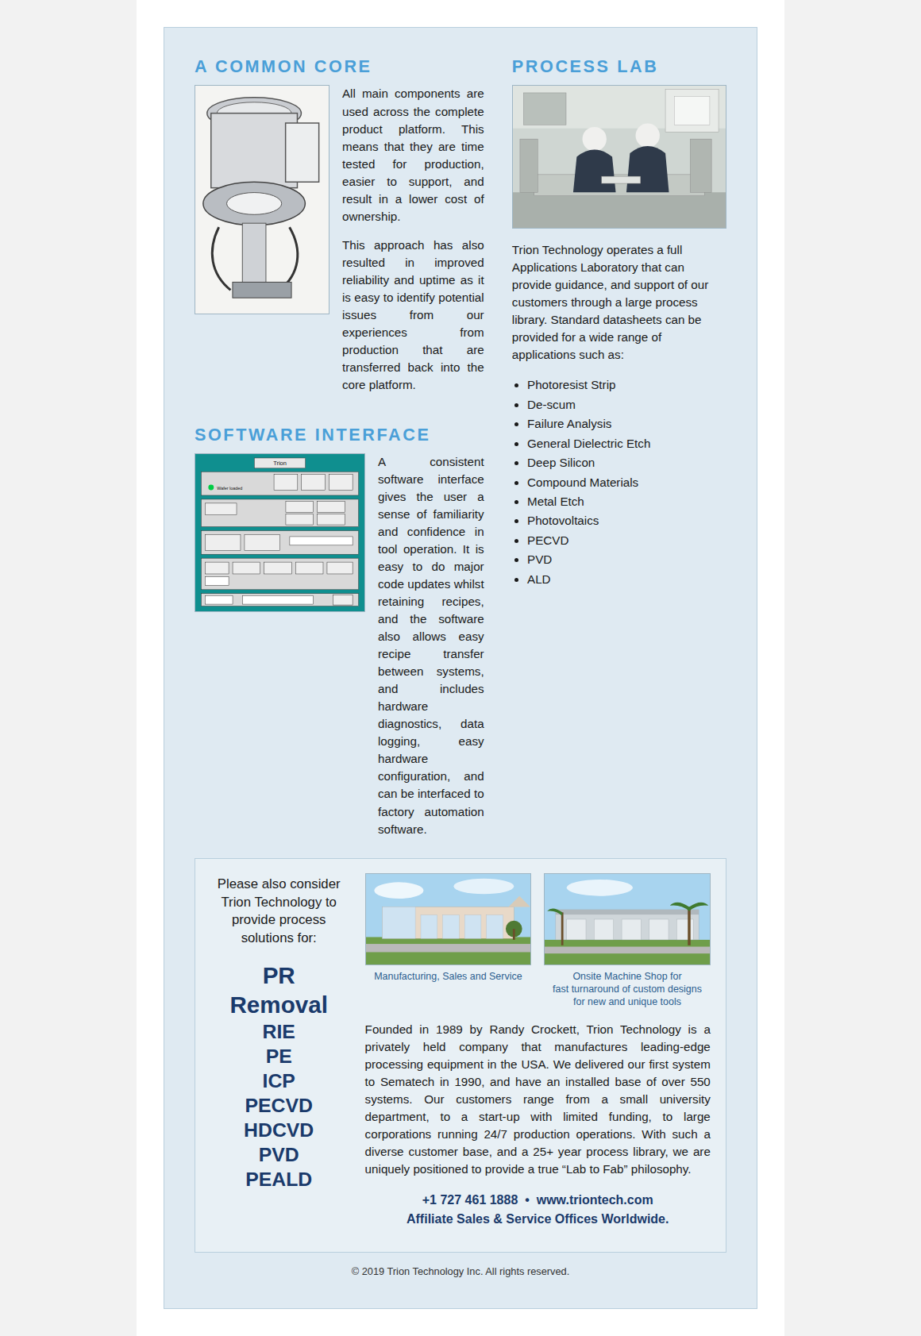A Common Core
All main components are used across the complete product platform. This means that they are time tested for production, easier to support, and result in a lower cost of ownership.
This approach has also resulted in improved reliability and uptime as it is easy to identify potential issues from our experiences from production that are transferred back into the core platform.
Software Interface
A consistent software interface gives the user a sense of familiarity and confidence in tool operation. It is easy to do major code updates whilst retaining recipes, and the software also allows easy recipe transfer between systems, and includes hardware diagnostics, data logging, easy hardware configuration, and can be interfaced to factory automation software.
Process Lab
Trion Technology operates a full Applications Laboratory that can provide guidance, and support of our customers through a large process library. Standard datasheets can be provided for a wide range of applications such as:
Photoresist Strip
De-scum
Failure Analysis
General Dielectric Etch
Deep Silicon
Compound Materials
Metal Etch
Photovoltaics
PECVD
PVD
ALD
Please also consider Trion Technology to provide process solutions for:
PR Removal
RIE
PE
ICP
PECVD
HDCVD
PVD
PEALD
Manufacturing, Sales and Service
Onsite Machine Shop for
fast turnaround of custom designs
for new and unique tools
Founded in 1989 by Randy Crockett, Trion Technology is a privately held company that manufactures leading-edge processing equipment in the USA. We delivered our first system to Sematech in 1990, and have an installed base of over 550 systems. Our customers range from a small university department, to a start-up with limited funding, to large corporations running 24/7 production operations. With such a diverse customer base, and a 25+ year process library, we are uniquely positioned to provide a true “Lab to Fab” philosophy.
+1 727 461 1888 • www.triontech.com
Affiliate Sales & Service Offices Worldwide.
© 2019 Trion Technology Inc. All rights reserved.